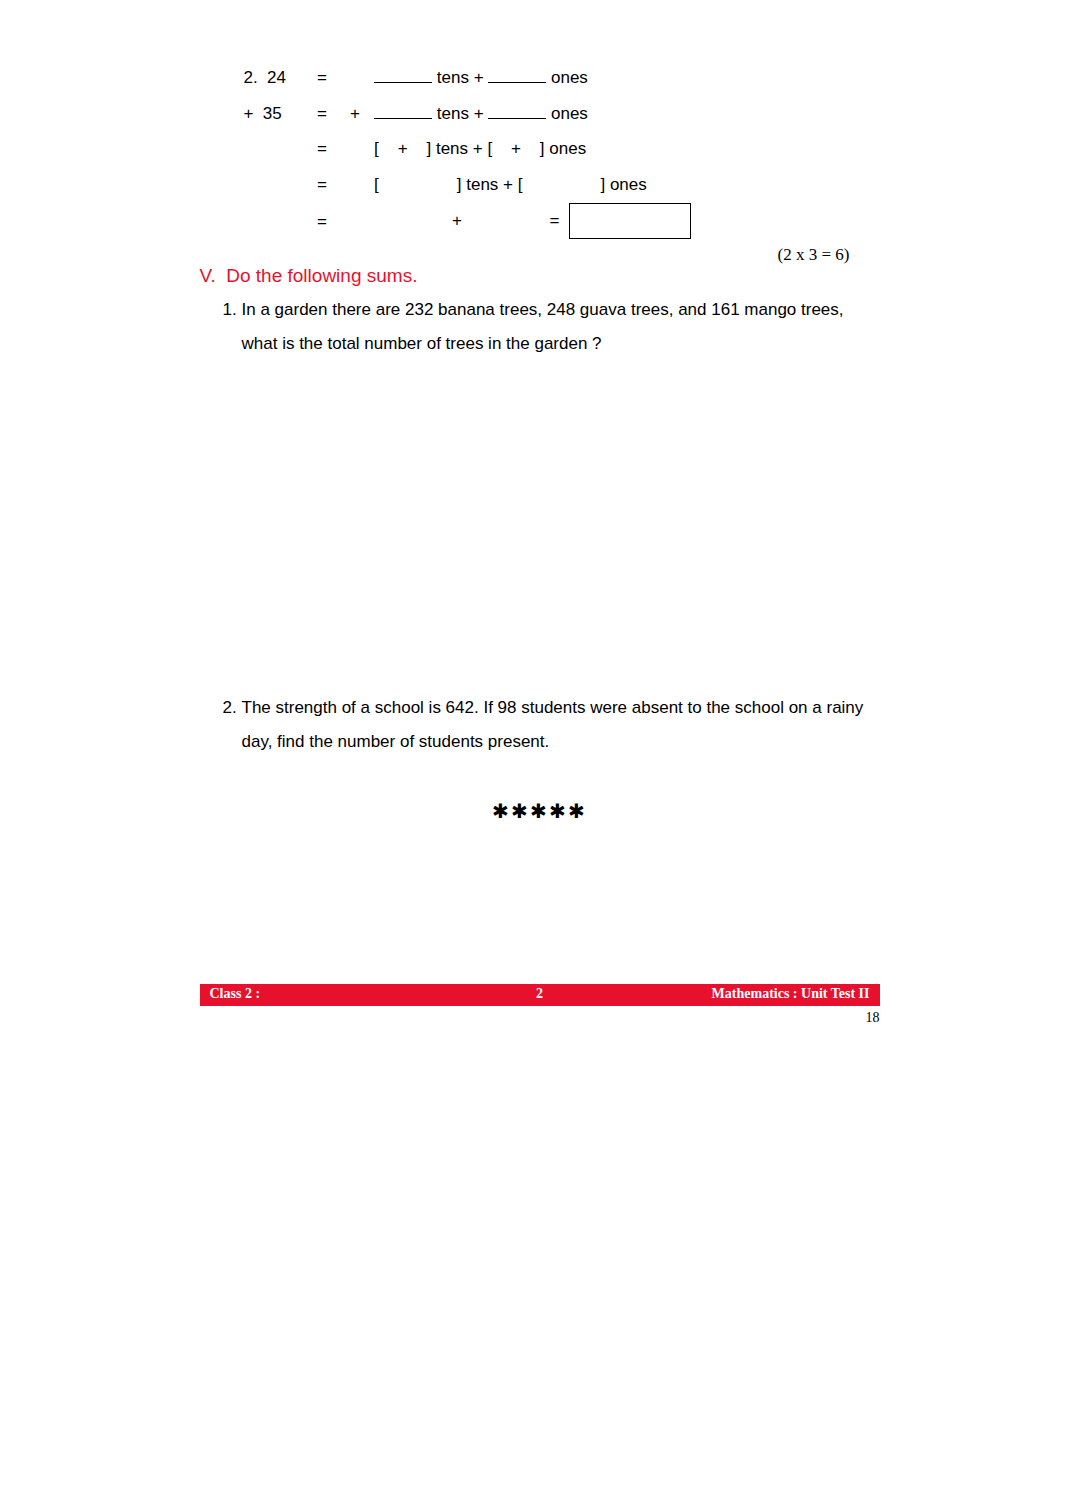| 2. 24 | = | | tens + ones |
| + 35 | = | + | tens + ones |
| | = | | [ + ] tens + [ + ] ones |
| | = | | [ ] tens + [ ] ones |
| | = | | + = |
(2 x 3 = 6)
V. Do the following sums.
In a garden there are 232 banana trees, 248 guava trees, and 161 mango trees, what is the total number of trees in the garden ?
The strength of a school is 642. If 98 students were absent to the school on a rainy day, find the number of students present.
✱✱✱✱✱
Class 2 : 2 Mathematics : Unit Test II
18